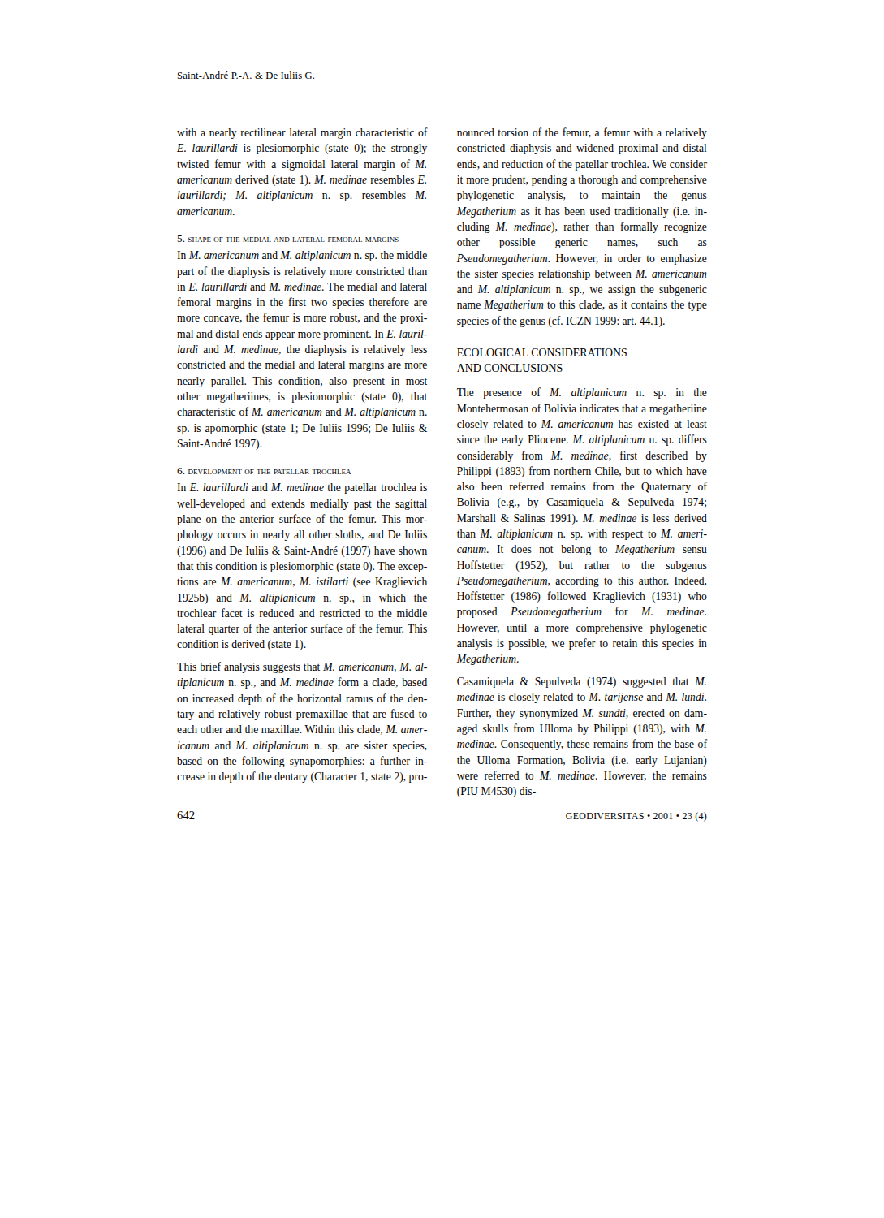Saint-André P.-A. & De Iuliis G.
with a nearly rectilinear lateral margin characteristic of E. laurillardi is plesiomorphic (state 0); the strongly twisted femur with a sigmoidal lateral margin of M. americanum derived (state 1). M. medinae resembles E. laurillardi; M. altiplanicum n. sp. resembles M. americanum.
5. Shape of the medial and lateral femoral margins
In M. americanum and M. altiplanicum n. sp. the middle part of the diaphysis is relatively more constricted than in E. laurillardi and M. medinae. The medial and lateral femoral margins in the first two species therefore are more concave, the femur is more robust, and the proximal and distal ends appear more prominent. In E. laurillardi and M. medinae, the diaphysis is relatively less constricted and the medial and lateral margins are more nearly parallel. This condition, also present in most other megatheriines, is plesiomorphic (state 0), that characteristic of M. americanum and M. altiplanicum n. sp. is apomorphic (state 1; De Iuliis 1996; De Iuliis & Saint-André 1997).
6. Development of the patellar trochlea
In E. laurillardi and M. medinae the patellar trochlea is well-developed and extends medially past the sagittal plane on the anterior surface of the femur. This morphology occurs in nearly all other sloths, and De Iuliis (1996) and De Iuliis & Saint-André (1997) have shown that this condition is plesiomorphic (state 0). The exceptions are M. americanum, M. istilarti (see Kraglievich 1925b) and M. altiplanicum n. sp., in which the trochlear facet is reduced and restricted to the middle lateral quarter of the anterior surface of the femur. This condition is derived (state 1).
This brief analysis suggests that M. americanum, M. altiplanicum n. sp., and M. medinae form a clade, based on increased depth of the horizontal ramus of the dentary and relatively robust premaxillae that are fused to each other and the maxillae. Within this clade, M. americanum and M. altiplanicum n. sp. are sister species, based on the following synapomorphies: a further increase in depth of the dentary (Character 1, state 2), pronounced torsion of the femur, a femur with a relatively constricted diaphysis and widened proximal and distal ends, and reduction of the patellar trochlea. We consider it more prudent, pending a thorough and comprehensive phylogenetic analysis, to maintain the genus Megatherium as it has been used traditionally (i.e. including M. medinae), rather than formally recognize other possible generic names, such as Pseudomegatherium. However, in order to emphasize the sister species relationship between M. americanum and M. altiplanicum n. sp., we assign the subgeneric name Megatherium to this clade, as it contains the type species of the genus (cf. ICZN 1999: art. 44.1).
ECOLOGICAL CONSIDERATIONS
AND CONCLUSIONS
The presence of M. altiplanicum n. sp. in the Montehermosan of Bolivia indicates that a megatheriine closely related to M. americanum has existed at least since the early Pliocene. M. altiplanicum n. sp. differs considerably from M. medinae, first described by Philippi (1893) from northern Chile, but to which have also been referred remains from the Quaternary of Bolivia (e.g., by Casamiquela & Sepulveda 1974; Marshall & Salinas 1991). M. medinae is less derived than M. altiplanicum n. sp. with respect to M. americanum. It does not belong to Megatherium sensu Hoffstetter (1952), but rather to the subgenus Pseudomegatherium, according to this author. Indeed, Hoffstetter (1986) followed Kraglievich (1931) who proposed Pseudomegatherium for M. medinae. However, until a more comprehensive phylogenetic analysis is possible, we prefer to retain this species in Megatherium.
Casamiquela & Sepulveda (1974) suggested that M. medinae is closely related to M. tarijense and M. lundi. Further, they synonymized M. sundti, erected on damaged skulls from Ulloma by Philippi (1893), with M. medinae. Consequently, these remains from the base of the Ulloma Formation, Bolivia (i.e. early Lujanian) were referred to M. medinae. However, the remains (PIU M4530) dis-
642 GEODIVERSITAS • 2001 • 23 (4)